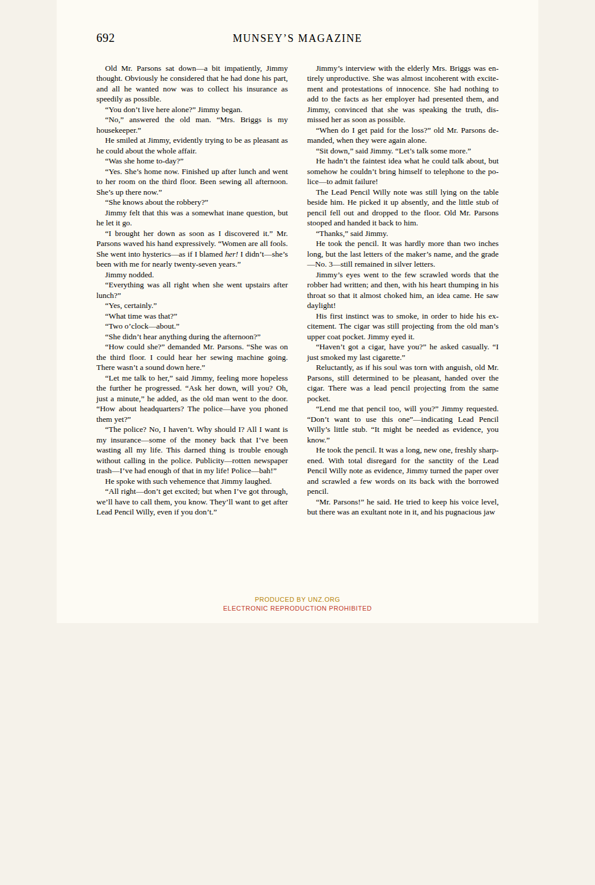692
MUNSEY’S MAGAZINE
Old Mr. Parsons sat down—a bit impatiently, Jimmy thought. Obviously he considered that he had done his part, and all he wanted now was to collect his insurance as speedily as possible.
“You don’t live here alone?” Jimmy began.
“No,” answered the old man. “Mrs. Briggs is my housekeeper.”
He smiled at Jimmy, evidently trying to be as pleasant as he could about the whole affair.
“Was she home to-day?”
“Yes. She’s home now. Finished up after lunch and went to her room on the third floor. Been sewing all afternoon. She’s up there now.”
“She knows about the robbery?”
Jimmy felt that this was a somewhat inane question, but he let it go.
“I brought her down as soon as I discovered it.” Mr. Parsons waved his hand expressively. “Women are all fools. She went into hysterics—as if I blamed her! I didn’t—she’s been with me for nearly twenty-seven years.”
Jimmy nodded.
“Everything was all right when she went upstairs after lunch?”
“Yes, certainly.”
“What time was that?”
“Two o’clock—about.”
“She didn’t hear anything during the afternoon?”
“How could she?” demanded Mr. Parsons. “She was on the third floor. I could hear her sewing machine going. There wasn’t a sound down here.”
“Let me talk to her,” said Jimmy, feeling more hopeless the further he progressed. “Ask her down, will you? Oh, just a minute,” he added, as the old man went to the door. “How about headquarters? The police—have you phoned them yet?”
“The police? No, I haven’t. Why should I? All I want is my insurance—some of the money back that I’ve been wasting all my life. This darned thing is trouble enough without calling in the police. Publicity—rotten newspaper trash—I’ve had enough of that in my life! Police—bah!”
He spoke with such vehemence that Jimmy laughed.
“All right—don’t get excited; but when I’ve got through, we’ll have to call them, you know. They’ll want to get after Lead Pencil Willy, even if you don’t.”
Jimmy’s interview with the elderly Mrs. Briggs was entirely unproductive. She was almost incoherent with excitement and protestations of innocence. She had nothing to add to the facts as her employer had presented them, and Jimmy, convinced that she was speaking the truth, dismissed her as soon as possible.
“When do I get paid for the loss?” old Mr. Parsons demanded, when they were again alone.
“Sit down,” said Jimmy. “Let’s talk some more.”
He hadn’t the faintest idea what he could talk about, but somehow he couldn’t bring himself to telephone to the police—to admit failure!
The Lead Pencil Willy note was still lying on the table beside him. He picked it up absently, and the little stub of pencil fell out and dropped to the floor. Old Mr. Parsons stooped and handed it back to him.
“Thanks,” said Jimmy.
He took the pencil. It was hardly more than two inches long, but the last letters of the maker’s name, and the grade—No. 3—still remained in silver letters.
Jimmy’s eyes went to the few scrawled words that the robber had written; and then, with his heart thumping in his throat so that it almost choked him, an idea came. He saw daylight!
His first instinct was to smoke, in order to hide his excitement. The cigar was still projecting from the old man’s upper coat pocket. Jimmy eyed it.
“Haven’t got a cigar, have you?” he asked casually. “I just smoked my last cigarette.”
Reluctantly, as if his soul was torn with anguish, old Mr. Parsons, still determined to be pleasant, handed over the cigar. There was a lead pencil projecting from the same pocket.
“Lend me that pencil too, will you?” Jimmy requested. “Don’t want to use this one”—indicating Lead Pencil Willy’s little stub. “It might be needed as evidence, you know.”
He took the pencil. It was a long, new one, freshly sharpened. With total disregard for the sanctity of the Lead Pencil Willy note as evidence, Jimmy turned the paper over and scrawled a few words on its back with the borrowed pencil.
“Mr. Parsons!” he said. He tried to keep his voice level, but there was an exultant note in it, and his pugnacious jaw
PRODUCED BY UNZ.ORG
ELECTRONIC REPRODUCTION PROHIBITED